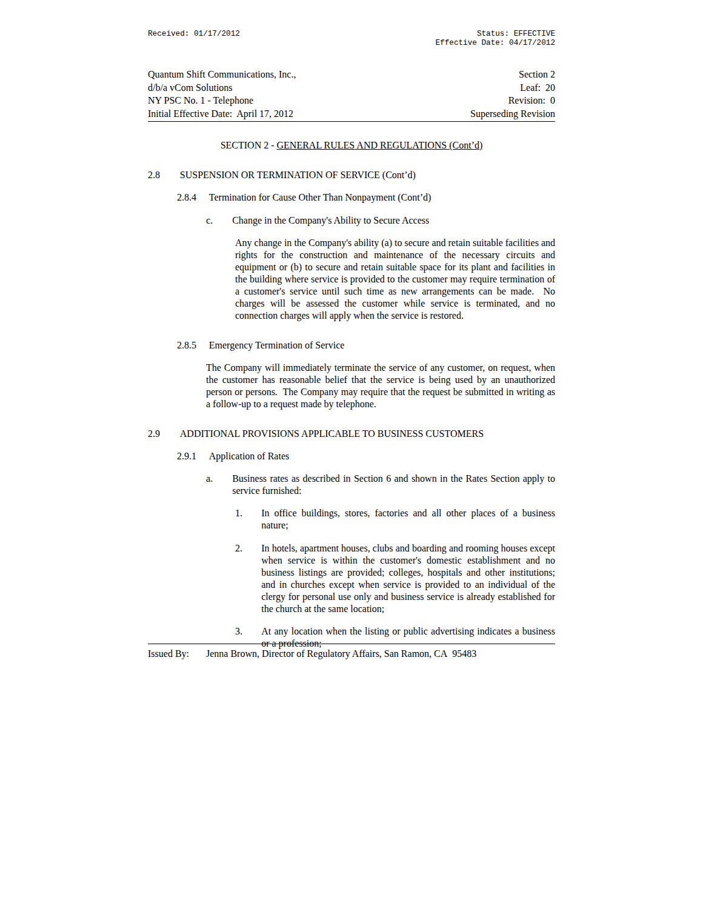Received: 01/17/2012
Status: EFFECTIVE
Effective Date: 04/17/2012
Quantum Shift Communications, Inc.,
d/b/a vCom Solutions
NY PSC No. 1 - Telephone
Initial Effective Date: April 17, 2012
Section 2
Leaf: 20
Revision: 0
Superseding Revision
SECTION 2 - GENERAL RULES AND REGULATIONS (Cont’d)
2.8
SUSPENSION OR TERMINATION OF SERVICE (Cont’d)
2.8.4
Termination for Cause Other Than Nonpayment (Cont’d)
c.
Change in the Company's Ability to Secure Access
Any change in the Company's ability (a) to secure and retain suitable facilities and rights for the construction and maintenance of the necessary circuits and equipment or (b) to secure and retain suitable space for its plant and facilities in the building where service is provided to the customer may require termination of a customer's service until such time as new arrangements can be made. No charges will be assessed the customer while service is terminated, and no connection charges will apply when the service is restored.
2.8.5
Emergency Termination of Service
The Company will immediately terminate the service of any customer, on request, when the customer has reasonable belief that the service is being used by an unauthorized person or persons. The Company may require that the request be submitted in writing as a follow-up to a request made by telephone.
2.9
ADDITIONAL PROVISIONS APPLICABLE TO BUSINESS CUSTOMERS
2.9.1
Application of Rates
a.
Business rates as described in Section 6 and shown in the Rates Section apply to service furnished:
1.
In office buildings, stores, factories and all other places of a business nature;
2.
In hotels, apartment houses, clubs and boarding and rooming houses except when service is within the customer's domestic establishment and no business listings are provided; colleges, hospitals and other institutions; and in churches except when service is provided to an individual of the clergy for personal use only and business service is already established for the church at the same location;
3.
At any location when the listing or public advertising indicates a business or a profession;
Issued By:
Jenna Brown, Director of Regulatory Affairs, San Ramon, CA 95483